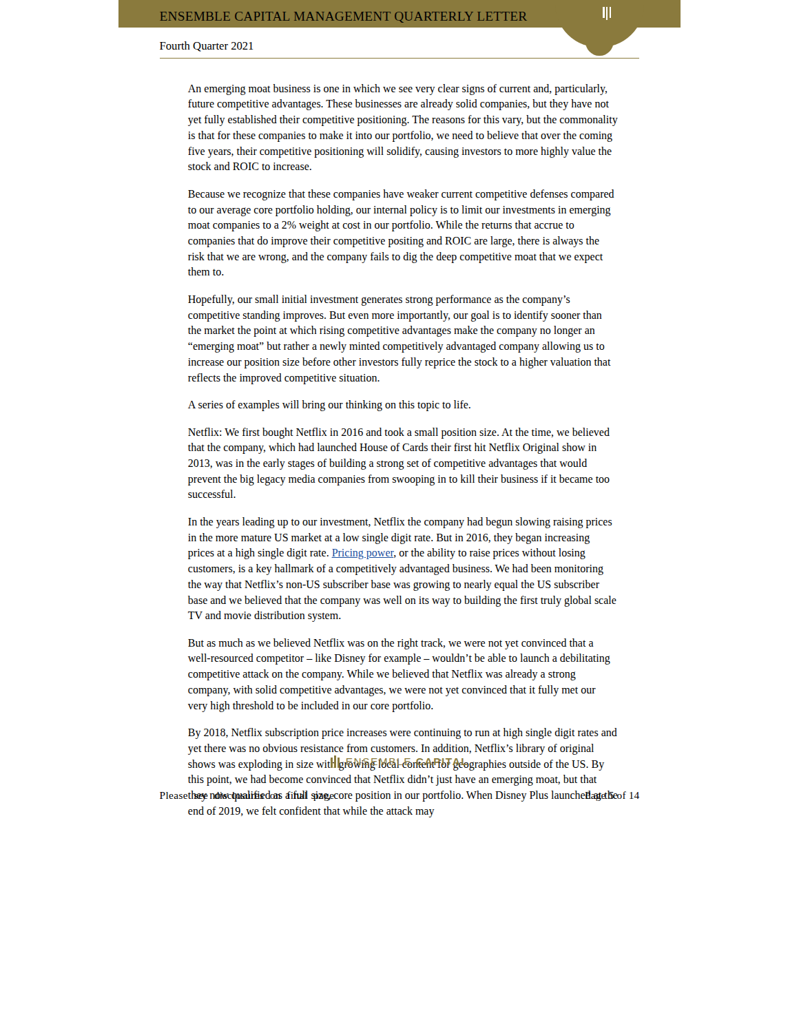ENSEMBLE CAPITAL MANAGEMENT QUARTERLY LETTER
Fourth Quarter 2021
An emerging moat business is one in which we see very clear signs of current and, particularly, future competitive advantages. These businesses are already solid companies, but they have not yet fully established their competitive positioning. The reasons for this vary, but the commonality is that for these companies to make it into our portfolio, we need to believe that over the coming five years, their competitive positioning will solidify, causing investors to more highly value the stock and ROIC to increase.
Because we recognize that these companies have weaker current competitive defenses compared to our average core portfolio holding, our internal policy is to limit our investments in emerging moat companies to a 2% weight at cost in our portfolio. While the returns that accrue to companies that do improve their competitive positing and ROIC are large, there is always the risk that we are wrong, and the company fails to dig the deep competitive moat that we expect them to.
Hopefully, our small initial investment generates strong performance as the company’s competitive standing improves. But even more importantly, our goal is to identify sooner than the market the point at which rising competitive advantages make the company no longer an “emerging moat” but rather a newly minted competitively advantaged company allowing us to increase our position size before other investors fully reprice the stock to a higher valuation that reflects the improved competitive situation.
A series of examples will bring our thinking on this topic to life.
Netflix: We first bought Netflix in 2016 and took a small position size. At the time, we believed that the company, which had launched House of Cards their first hit Netflix Original show in 2013, was in the early stages of building a strong set of competitive advantages that would prevent the big legacy media companies from swooping in to kill their business if it became too successful.
In the years leading up to our investment, Netflix the company had begun slowing raising prices in the more mature US market at a low single digit rate. But in 2016, they began increasing prices at a high single digit rate. Pricing power, or the ability to raise prices without losing customers, is a key hallmark of a competitively advantaged business. We had been monitoring the way that Netflix’s non-US subscriber base was growing to nearly equal the US subscriber base and we believed that the company was well on its way to building the first truly global scale TV and movie distribution system.
But as much as we believed Netflix was on the right track, we were not yet convinced that a well-resourced competitor – like Disney for example – wouldn’t be able to launch a debilitating competitive attack on the company. While we believed that Netflix was already a strong company, with solid competitive advantages, we were not yet convinced that it fully met our very high threshold to be included in our core portfolio.
By 2018, Netflix subscription price increases were continuing to run at high single digit rates and yet there was no obvious resistance from customers. In addition, Netflix’s library of original shows was exploding in size with growing local content for geographies outside of the US. By this point, we had become convinced that Netflix didn’t just have an emerging moat, but that they now qualified as a full size, core position in our portfolio. When Disney Plus launched at the end of 2019, we felt confident that while the attack may
ENSEMBLE CAPITAL
Please see disclosures on final page
Page 5 of 14